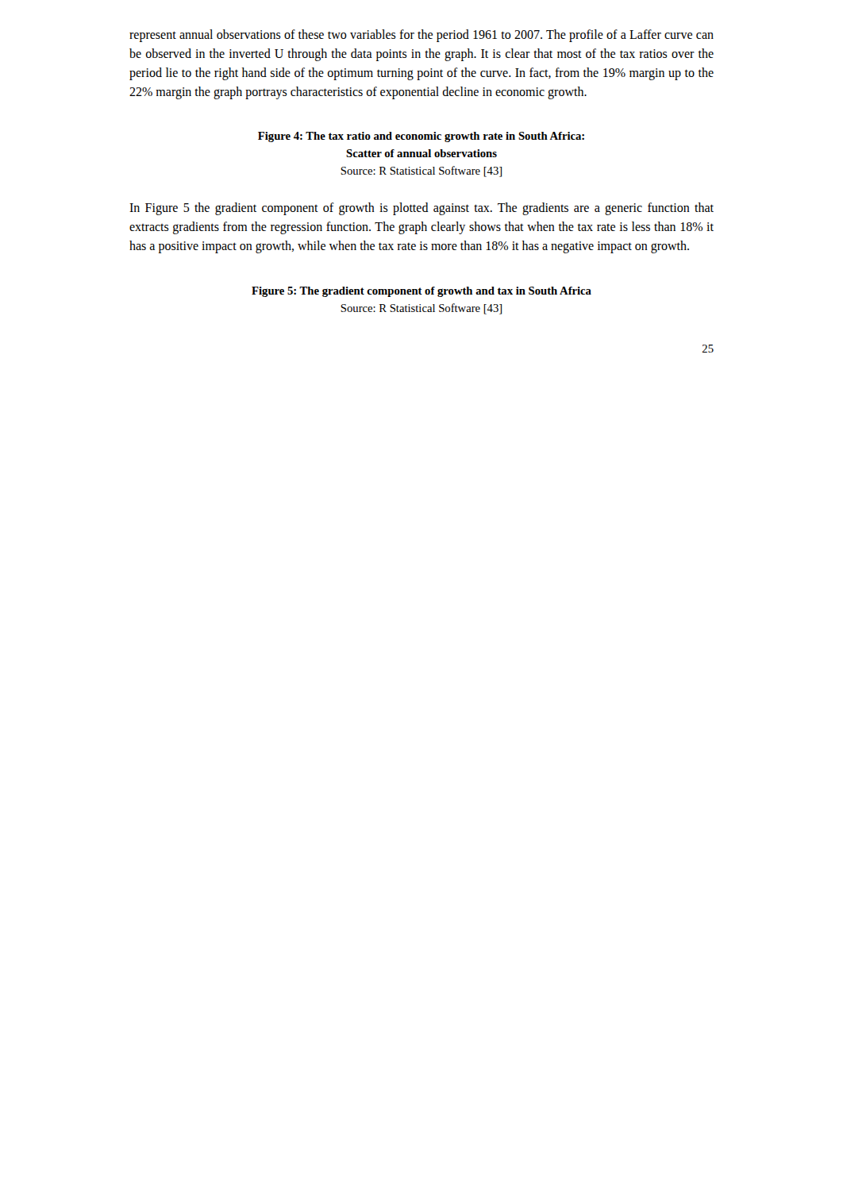represent annual observations of these two variables for the period 1961 to 2007. The profile of a Laffer curve can be observed in the inverted U through the data points in the graph. It is clear that most of the tax ratios over the period lie to the right hand side of the optimum turning point of the curve. In fact, from the 19% margin up to the 22% margin the graph portrays characteristics of exponential decline in economic growth.
Figure 4: The tax ratio and economic growth rate in South Africa: Scatter of annual observations Source: R Statistical Software [43]
In Figure 5 the gradient component of growth is plotted against tax. The gradients are a generic function that extracts gradients from the regression function. The graph clearly shows that when the tax rate is less than 18% it has a positive impact on growth, while when the tax rate is more than 18% it has a negative impact on growth.
Figure 5: The gradient component of growth and tax in South Africa Source: R Statistical Software [43]
25